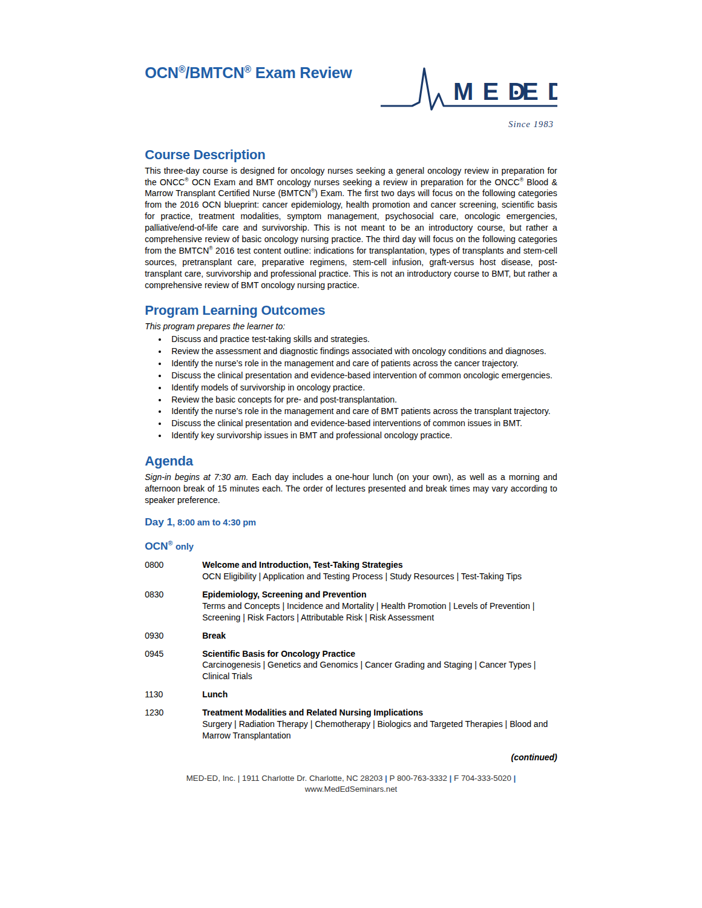M E D E D
Since 1983
OCN®/BMTCN® Exam Review
Course Description
This three-day course is designed for oncology nurses seeking a general oncology review in preparation for the ONCC® OCN Exam and BMT oncology nurses seeking a review in preparation for the ONCC® Blood & Marrow Transplant Certified Nurse (BMTCN®) Exam. The first two days will focus on the following categories from the 2016 OCN blueprint: cancer epidemiology, health promotion and cancer screening, scientific basis for practice, treatment modalities, symptom management, psychosocial care, oncologic emergencies, palliative/end-of-life care and survivorship. This is not meant to be an introductory course, but rather a comprehensive review of basic oncology nursing practice. The third day will focus on the following categories from the BMTCN® 2016 test content outline: indications for transplantation, types of transplants and stem-cell sources, pretransplant care, preparative regimens, stem-cell infusion, graft-versus host disease, post-transplant care, survivorship and professional practice. This is not an introductory course to BMT, but rather a comprehensive review of BMT oncology nursing practice.
Program Learning Outcomes
This program prepares the learner to:
Discuss and practice test-taking skills and strategies.
Review the assessment and diagnostic findings associated with oncology conditions and diagnoses.
Identify the nurse’s role in the management and care of patients across the cancer trajectory.
Discuss the clinical presentation and evidence-based intervention of common oncologic emergencies.
Identify models of survivorship in oncology practice.
Review the basic concepts for pre- and post-transplantation.
Identify the nurse’s role in the management and care of BMT patients across the transplant trajectory.
Discuss the clinical presentation and evidence-based interventions of common issues in BMT.
Identify key survivorship issues in BMT and professional oncology practice.
Agenda
Sign-in begins at 7:30 am. Each day includes a one-hour lunch (on your own), as well as a morning and afternoon break of 15 minutes each. The order of lectures presented and break times may vary according to speaker preference.
Day 1, 8:00 am to 4:30 pm
OCN® only
| 0800 | Welcome and Introduction, Test-Taking Strategies OCN Eligibility / Application and Testing Process / Study Resources / Test-Taking Tips |
| 0830 | Epidemiology, Screening and Prevention Terms and Concepts / Incidence and Mortality / Health Promotion / Levels of Prevention / Screening / Risk Factors / Attributable Risk / Risk Assessment |
| 0930 | Break |
| 0945 | Scientific Basis for Oncology Practice Carcinogenesis / Genetics and Genomics / Cancer Grading and Staging / Cancer Types / Clinical Trials |
| 1130 | Lunch |
| 1230 | Treatment Modalities and Related Nursing Implications Surgery / Radiation Therapy / Chemotherapy / Biologics and Targeted Therapies / Blood and Marrow Transplantation |
(continued)
MED-ED, Inc. | 1911 Charlotte Dr. Charlotte, NC 28203 | P 800-763-3332 | F 704-333-5020 | www.MedEdSeminars.net